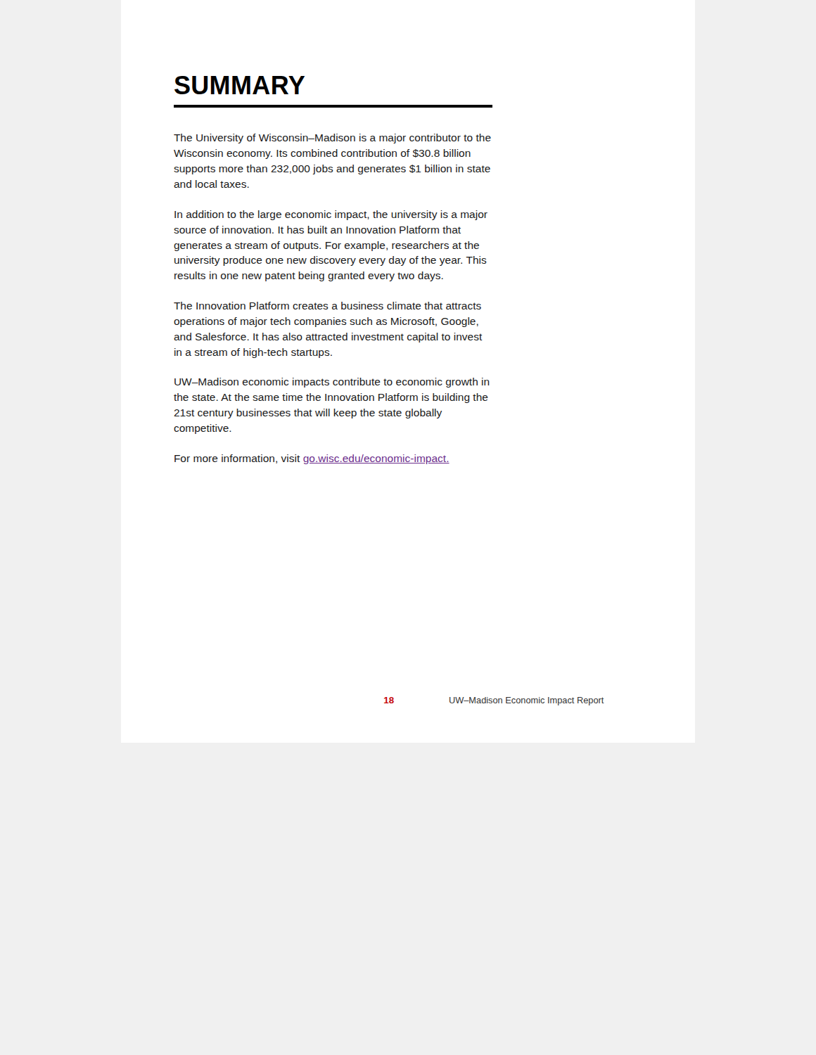SUMMARY
The University of Wisconsin–Madison is a major contributor to the Wisconsin economy. Its combined contribution of $30.8 billion supports more than 232,000 jobs and generates $1 billion in state and local taxes.
In addition to the large economic impact, the university is a major source of innovation. It has built an Innovation Platform that generates a stream of outputs. For example, researchers at the university produce one new discovery every day of the year. This results in one new patent being granted every two days.
The Innovation Platform creates a business climate that attracts operations of major tech companies such as Microsoft, Google, and Salesforce. It has also attracted investment capital to invest in a stream of high-tech startups.
UW–Madison economic impacts contribute to economic growth in the state. At the same time the Innovation Platform is building the 21st century businesses that will keep the state globally competitive.
For more information, visit go.wisc.edu/economic-impact.
18 UW–Madison Economic Impact Report